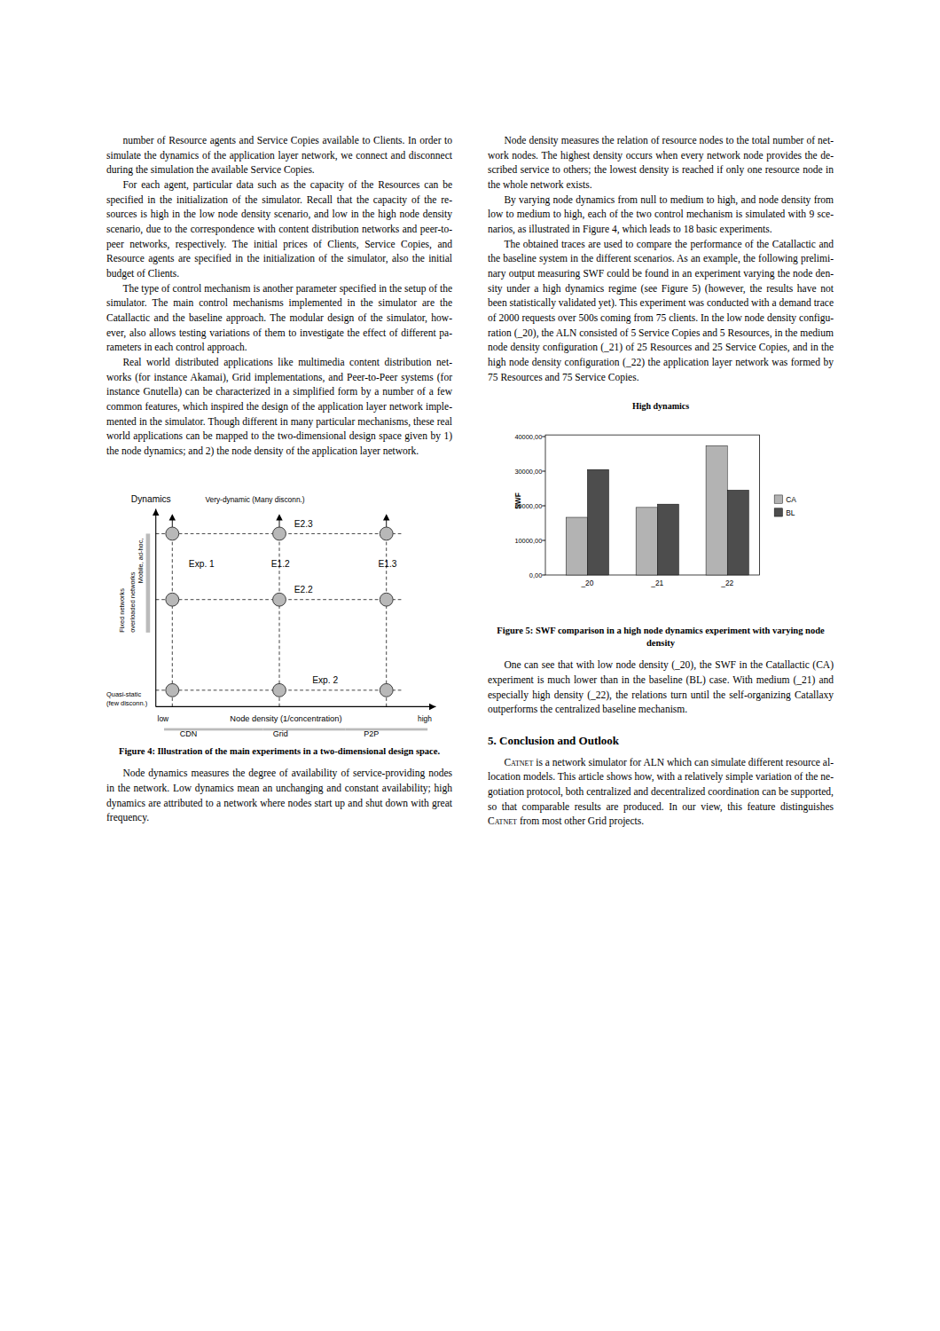number of Resource agents and Service Copies available to Clients. In order to simulate the dynamics of the application layer network, we connect and disconnect during the simulation the available Service Copies.
For each agent, particular data such as the capacity of the Resources can be specified in the initialization of the simulator. Recall that the capacity of the resources is high in the low node density scenario, and low in the high node density scenario, due to the correspondence with content distribution networks and peer-to-peer networks, respectively. The initial prices of Clients, Service Copies, and Resource agents are specified in the initialization of the simulator, also the initial budget of Clients.
The type of control mechanism is another parameter specified in the setup of the simulator. The main control mechanisms implemented in the simulator are the Catallactic and the baseline approach. The modular design of the simulator, however, also allows testing variations of them to investigate the effect of different parameters in each control approach.
Real world distributed applications like multimedia content distribution networks (for instance Akamai), Grid implementations, and Peer-to-Peer systems (for instance Gnutella) can be characterized in a simplified form by a number of a few common features, which inspired the design of the application layer network implemented in the simulator. Though different in many particular mechanisms, these real world applications can be mapped to the two-dimensional design space given by 1) the node dynamics; and 2) the node density of the application layer network.
Dynamics Very-dynamic (Many disconn.) Node density (1/concentration) low high Quasi-static (few disconn.) Fixed networks overloaded networks Mobile, ad-hoc, E2.3 Exp. 1 E1.2 E1.3 E2.2 Exp. 2
CDN Grid P2P
Figure 4: Illustration of the main experiments in a two-dimensional design space.
Node dynamics measures the degree of availability of service-providing nodes in the network. Low dynamics mean an unchanging and constant availability; high dynamics are attributed to a network where nodes start up and shut down with great frequency.
Node density measures the relation of resource nodes to the total number of network nodes. The highest density occurs when every network node provides the described service to others; the lowest density is reached if only one resource node in the whole network exists.
By varying node dynamics from null to medium to high, and node density from low to medium to high, each of the two control mechanism is simulated with 9 scenarios, as illustrated in Figure 4, which leads to 18 basic experiments.
The obtained traces are used to compare the performance of the Catallactic and the baseline system in the different scenarios. As an example, the following preliminary output measuring SWF could be found in an experiment varying the node density under a high dynamics regime (see Figure 5) (however, the results have not been statistically validated yet). This experiment was conducted with a demand trace of 2000 requests over 500s coming from 75 clients. In the low node density configuration (_20), the ALN consisted of 5 Service Copies and 5 Resources, in the medium node density configuration (_21) of 25 Resources and 25 Service Copies, and in the high node density configuration (_22) the application layer network was formed by 75 Resources and 75 Service Copies.
High dynamics
0,00 10000,00 20000,00 30000,00 40000,00 SWF _20 _21 _22 CA BL
Figure 5: SWF comparison in a high node dynamics experiment with varying node density
One can see that with low node density (_20), the SWF in the Catallactic (CA) experiment is much lower than in the baseline (BL) case. With medium (_21) and especially high density (_22), the relations turn until the self-organizing Catallaxy outperforms the centralized baseline mechanism.
5. Conclusion and Outlook
Catnet is a network simulator for ALN which can simulate different resource allocation models. This article shows how, with a relatively simple variation of the negotiation protocol, both centralized and decentralized coordination can be supported, so that comparable results are produced. In our view, this feature distinguishes Catnet from most other Grid projects.